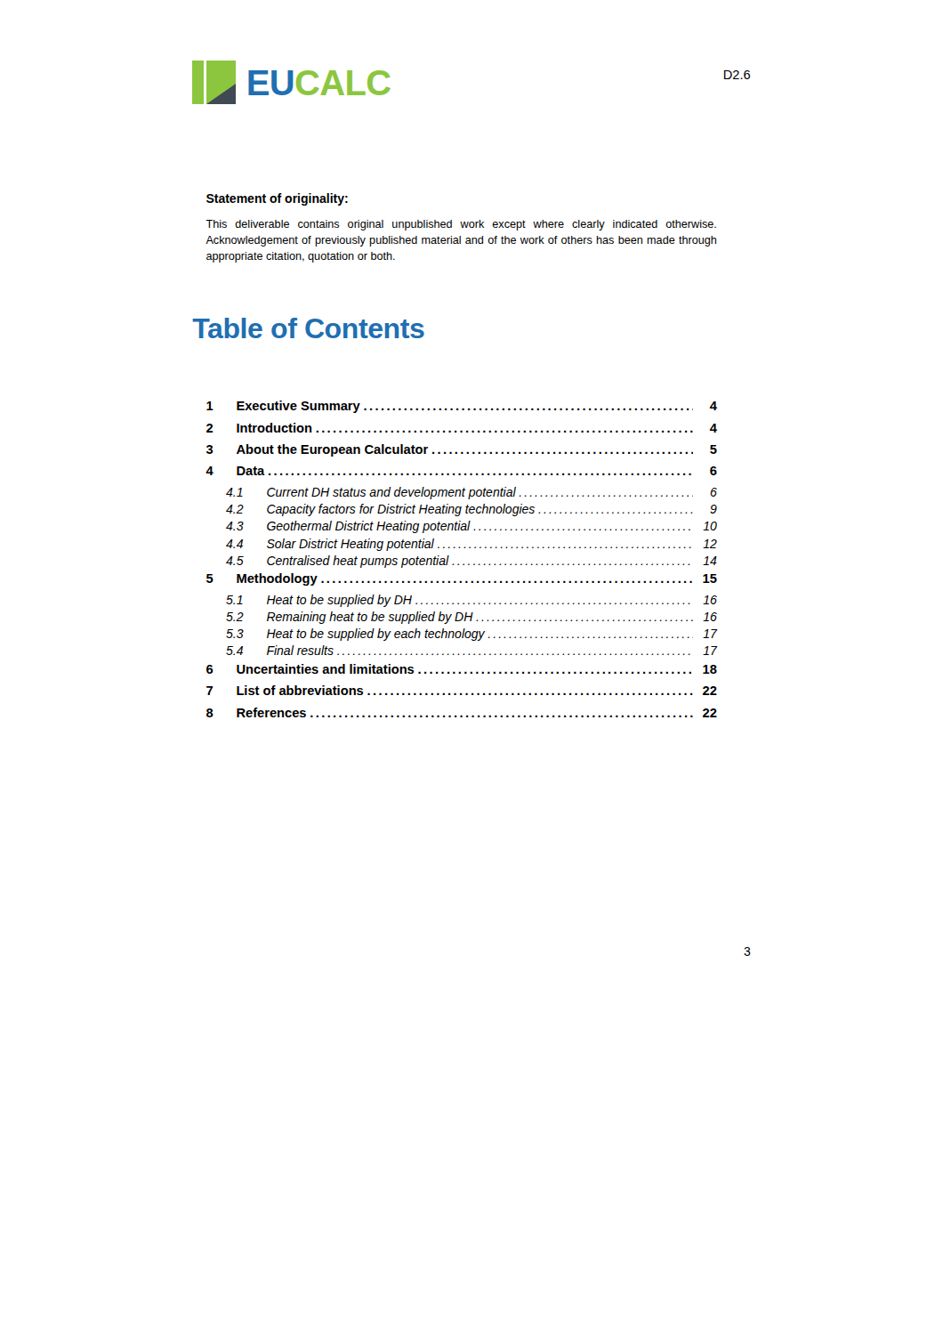EU CALC
D2.6
Statement of originality:
This deliverable contains original unpublished work except where clearly indicated otherwise. Acknowledgement of previously published material and of the work of others has been made through appropriate citation, quotation or both.
Table of Contents
1 Executive Summary .......................................................................... 4
2 Introduction ................................................................................... 4
3 About the European Calculator ....................................................... 5
4 Data ................................................................................................. 6
4.1 Current DH status and development potential ........................................ 6
4.2 Capacity factors for District Heating technologies ................................... 9
4.3 Geothermal District Heating potential ................................................ 10
4.4 Solar District Heating potential .......................................................... 12
4.5 Centralised heat pumps potential ....................................................... 14
5 Methodology ................................................................................ 15
5.1 Heat to be supplied by DH .............................................................. 16
5.2 Remaining heat to be supplied by DH ................................................ 16
5.3 Heat to be supplied by each technology .............................................. 17
5.4 Final results .................................................................................... 17
6 Uncertainties and limitations .......................................................... 18
7 List of abbreviations ....................................................................... 22
8 References ................................................................................. 22
3